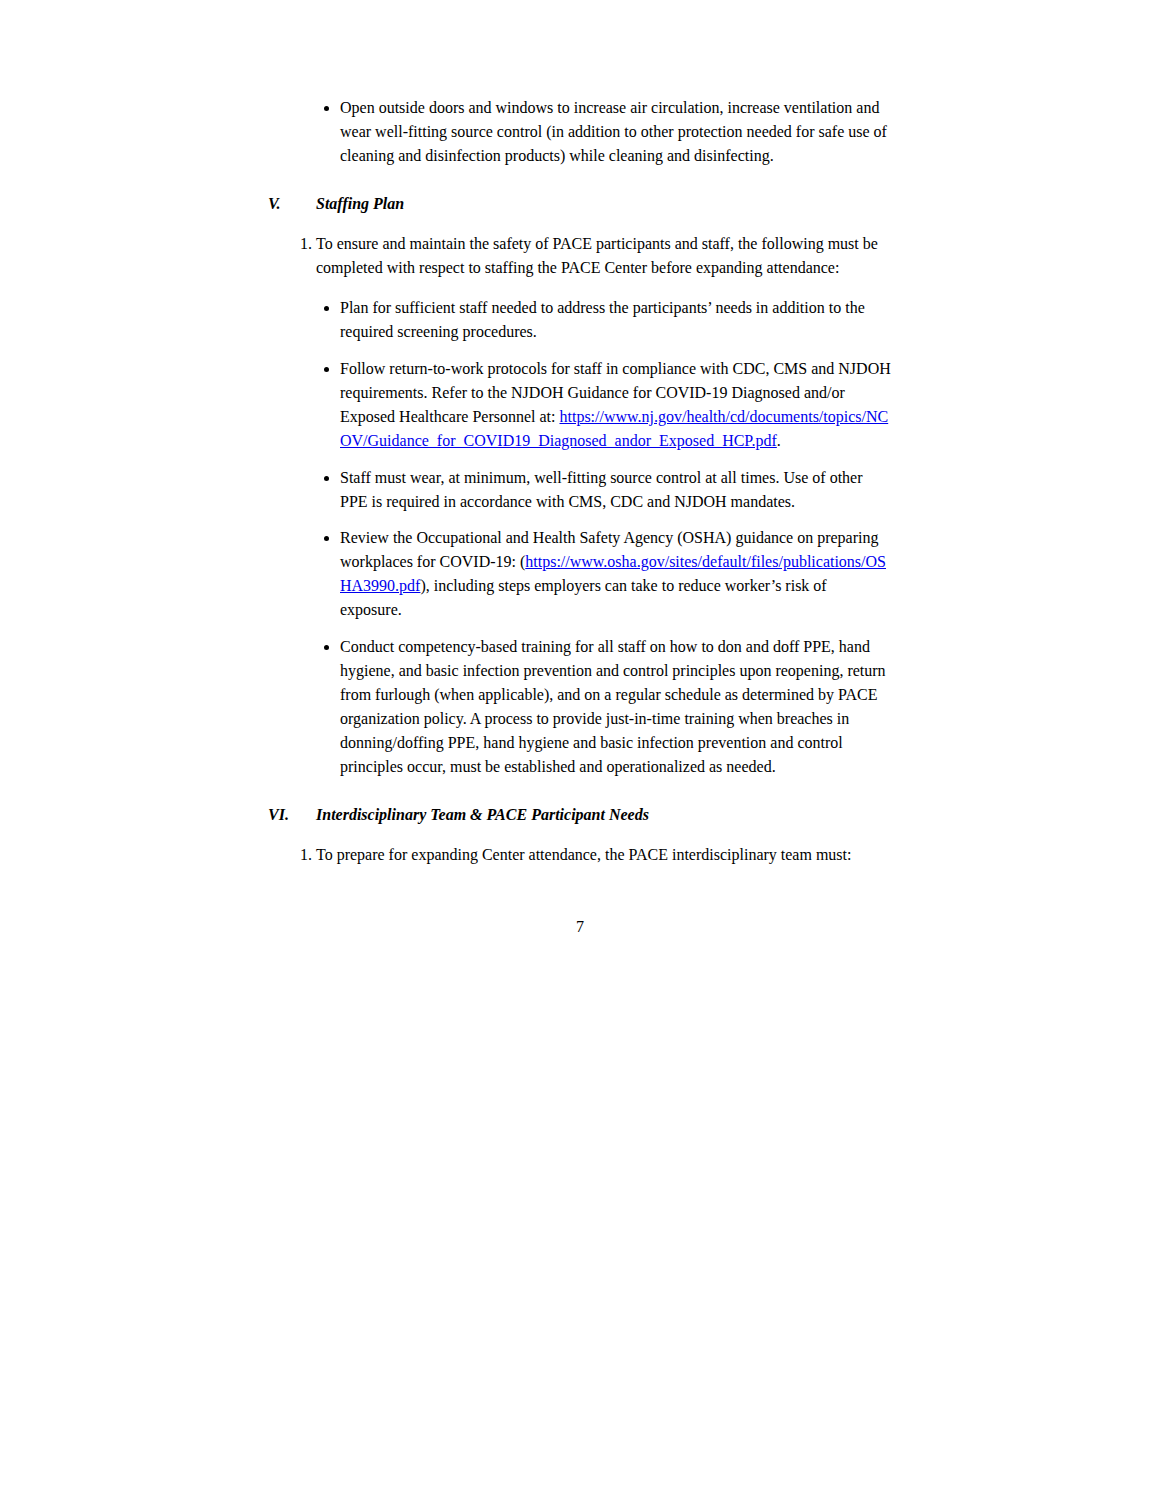Open outside doors and windows to increase air circulation, increase ventilation and wear well-fitting source control (in addition to other protection needed for safe use of cleaning and disinfection products) while cleaning and disinfecting.
V. Staffing Plan
To ensure and maintain the safety of PACE participants and staff, the following must be completed with respect to staffing the PACE Center before expanding attendance:
Plan for sufficient staff needed to address the participants’ needs in addition to the required screening procedures.
Follow return-to-work protocols for staff in compliance with CDC, CMS and NJDOH requirements. Refer to the NJDOH Guidance for COVID-19 Diagnosed and/or Exposed Healthcare Personnel at: https://www.nj.gov/health/cd/documents/topics/NCOV/Guidance_for_COVID19_Diagnosed_andor_Exposed_HCP.pdf.
Staff must wear, at minimum, well-fitting source control at all times. Use of other PPE is required in accordance with CMS, CDC and NJDOH mandates.
Review the Occupational and Health Safety Agency (OSHA) guidance on preparing workplaces for COVID-19: (https://www.osha.gov/sites/default/files/publications/OSHA3990.pdf), including steps employers can take to reduce worker’s risk of exposure.
Conduct competency-based training for all staff on how to don and doff PPE, hand hygiene, and basic infection prevention and control principles upon reopening, return from furlough (when applicable), and on a regular schedule as determined by PACE organization policy. A process to provide just-in-time training when breaches in donning/doffing PPE, hand hygiene and basic infection prevention and control principles occur, must be established and operationalized as needed.
VI. Interdisciplinary Team & PACE Participant Needs
To prepare for expanding Center attendance, the PACE interdisciplinary team must:
7